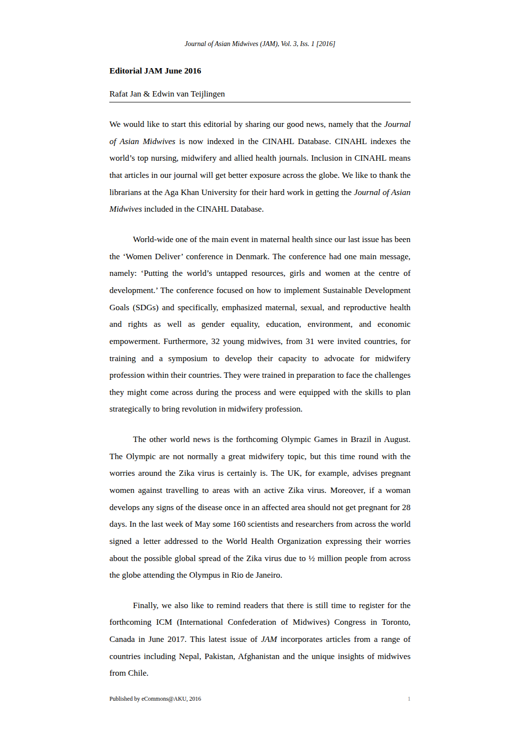Journal of Asian Midwives (JAM), Vol. 3, Iss. 1 [2016]
Editorial JAM June 2016
Rafat Jan & Edwin van Teijlingen
We would like to start this editorial by sharing our good news, namely that the Journal of Asian Midwives is now indexed in the CINAHL Database. CINAHL indexes the world’s top nursing, midwifery and allied health journals. Inclusion in CINAHL means that articles in our journal will get better exposure across the globe. We like to thank the librarians at the Aga Khan University for their hard work in getting the Journal of Asian Midwives included in the CINAHL Database.
World-wide one of the main event in maternal health since our last issue has been the ‘Women Deliver’ conference in Denmark. The conference had one main message, namely: ‘Putting the world’s untapped resources, girls and women at the centre of development.’ The conference focused on how to implement Sustainable Development Goals (SDGs) and specifically, emphasized maternal, sexual, and reproductive health and rights as well as gender equality, education, environment, and economic empowerment. Furthermore, 32 young midwives, from 31 were invited countries, for training and a symposium to develop their capacity to advocate for midwifery profession within their countries. They were trained in preparation to face the challenges they might come across during the process and were equipped with the skills to plan strategically to bring revolution in midwifery profession.
The other world news is the forthcoming Olympic Games in Brazil in August. The Olympic are not normally a great midwifery topic, but this time round with the worries around the Zika virus is certainly is. The UK, for example, advises pregnant women against travelling to areas with an active Zika virus. Moreover, if a woman develops any signs of the disease once in an affected area should not get pregnant for 28 days. In the last week of May some 160 scientists and researchers from across the world signed a letter addressed to the World Health Organization expressing their worries about the possible global spread of the Zika virus due to ½ million people from across the globe attending the Olympus in Rio de Janeiro.
Finally, we also like to remind readers that there is still time to register for the forthcoming ICM (International Confederation of Midwives) Congress in Toronto, Canada in June 2017. This latest issue of JAM incorporates articles from a range of countries including Nepal, Pakistan, Afghanistan and the unique insights of midwives from Chile.
Published by eCommons@AKU, 2016 1